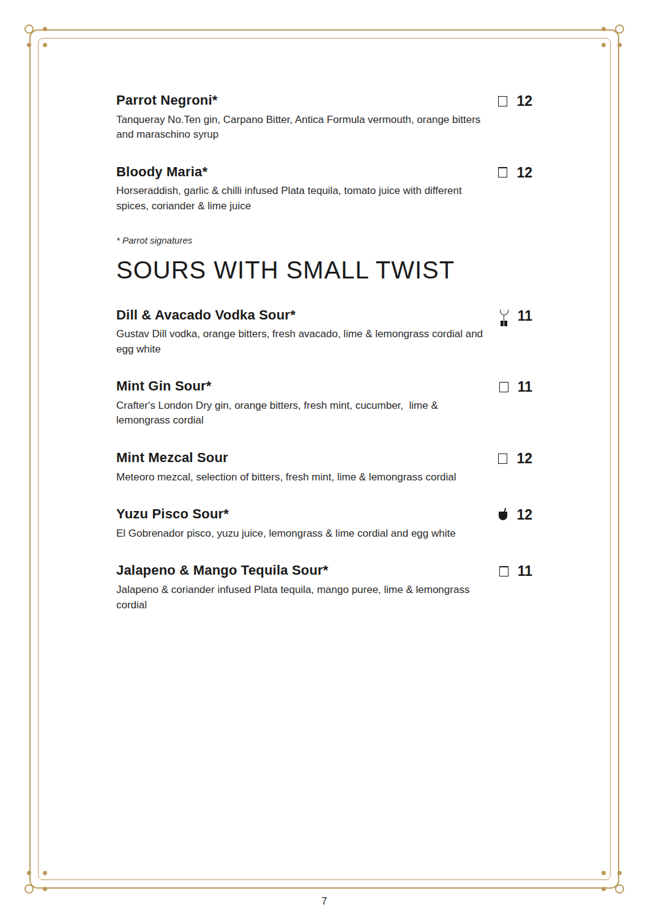Parrot Negroni*
Tanqueray No.Ten gin, Carpano Bitter, Antica Formula vermouth, orange bitters and maraschino syrup
12
Bloody Maria*
Horseraddish, garlic & chilli infused Plata tequila, tomato juice with different spices, coriander & lime juice
12
* Parrot signatures
Sours with small twist
Dill & Avacado Vodka Sour*
Gustav Dill vodka, orange bitters, fresh avacado, lime & lemongrass cordial and egg white
11
Mint Gin Sour*
Crafter's London Dry gin, orange bitters, fresh mint, cucumber, lime & lemongrass cordial
11
Mint Mezcal Sour
Meteoro mezcal, selection of bitters, fresh mint, lime & lemongrass cordial
12
Yuzu Pisco Sour*
El Gobrenador pisco, yuzu juice, lemongrass & lime cordial and egg white
12
Jalapeno & Mango Tequila Sour*
Jalapeno & coriander infused Plata tequila, mango puree, lime & lemongrass cordial
11
7